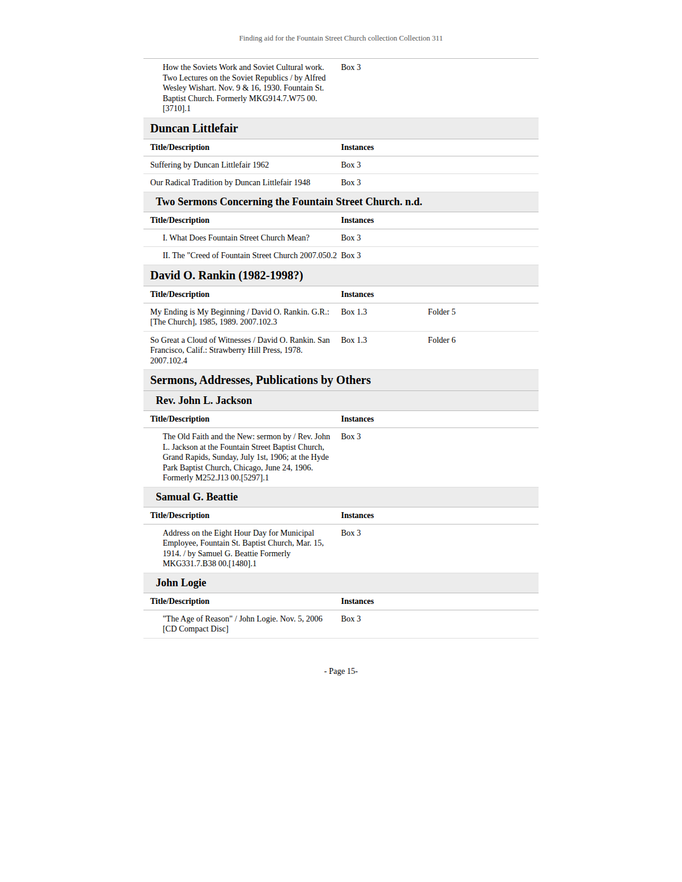Finding aid for the Fountain Street Church collection Collection 311
| How the Soviets Work and Soviet Cultural work. Two Lectures on the Soviet Republics / by Alfred Wesley Wishart. Nov. 9 & 16, 1930. Fountain St. Baptist Church. Formerly MKG914.7.W75 00.[3710].1 | Box 3 | | |
| Duncan Littlefair |
| Title/Description | Instances |
| Suffering by Duncan Littlefair 1962 | Box 3 | | |
| Our Radical Tradition by Duncan Littlefair 1948 | Box 3 | | |
| Two Sermons Concerning the Fountain Street Church. n.d. |
| Title/Description | Instances |
| I. What Does Fountain Street Church Mean? | Box 3 | | |
| II. The "Creed of Fountain Street Church 2007.050.2 | Box 3 | | |
| David O. Rankin (1982-1998?) |
| Title/Description | Instances |
| My Ending is My Beginning / David O. Rankin. G.R.: [The Church], 1985, 1989. 2007.102.3 | Box 1.3 | Folder 5 | |
| So Great a Cloud of Witnesses / David O. Rankin. San Francisco, Calif.: Strawberry Hill Press, 1978. 2007.102.4 | Box 1.3 | Folder 6 | |
| Sermons, Addresses, Publications by Others |
| Rev. John L. Jackson |
| Title/Description | Instances |
| The Old Faith and the New: sermon by / Rev. John L. Jackson at the Fountain Street Baptist Church, Grand Rapids, Sunday, July 1st, 1906; at the Hyde Park Baptist Church, Chicago, June 24, 1906. Formerly M252.J13 00.[5297].1 | Box 3 | | |
| Samual G. Beattie |
| Title/Description | Instances |
| Address on the Eight Hour Day for Municipal Employee, Fountain St. Baptist Church, Mar. 15, 1914. / by Samuel G. Beattie Formerly MKG331.7.B38 00.[1480].1 | Box 3 | | |
| John Logie |
| Title/Description | Instances |
| "The Age of Reason" / John Logie. Nov. 5, 2006 [CD Compact Disc] | Box 3 | | |
- Page 15-